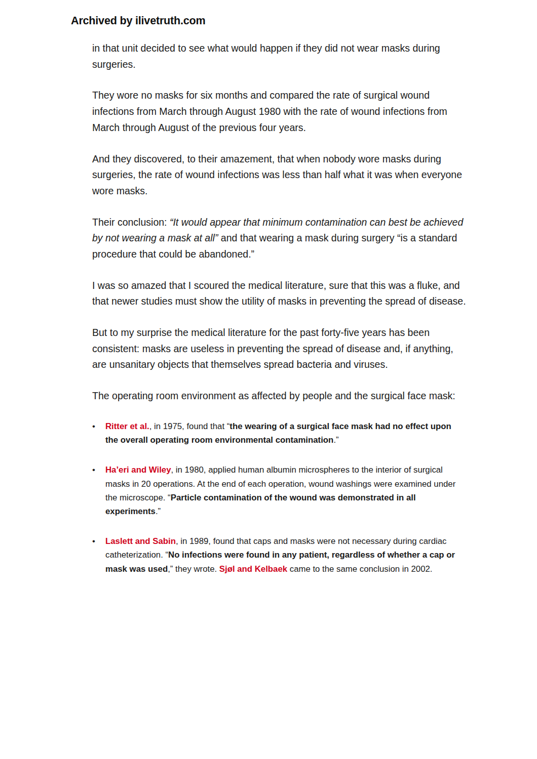Archived by ilivetruth.com
in that unit decided to see what would happen if they did not wear masks during surgeries.
They wore no masks for six months and compared the rate of surgical wound infections from March through August 1980 with the rate of wound infections from March through August of the previous four years.
And they discovered, to their amazement, that when nobody wore masks during surgeries, the rate of wound infections was less than half what it was when everyone wore masks.
Their conclusion: “It would appear that minimum contamination can best be achieved by not wearing a mask at all” and that wearing a mask during surgery “is a standard procedure that could be abandoned.”
I was so amazed that I scoured the medical literature, sure that this was a fluke, and that newer studies must show the utility of masks in preventing the spread of disease.
But to my surprise the medical literature for the past forty-five years has been consistent: masks are useless in preventing the spread of disease and, if anything, are unsanitary objects that themselves spread bacteria and viruses.
The operating room environment as affected by people and the surgical face mask:
Ritter et al., in 1975, found that “the wearing of a surgical face mask had no effect upon the overall operating room environmental contamination.”
Ha’eri and Wiley, in 1980, applied human albumin microspheres to the interior of surgical masks in 20 operations. At the end of each operation, wound washings were examined under the microscope. “Particle contamination of the wound was demonstrated in all experiments.”
Laslett and Sabin, in 1989, found that caps and masks were not necessary during cardiac catheterization. “No infections were found in any patient, regardless of whether a cap or mask was used,” they wrote. Sjøl and Kelbaek came to the same conclusion in 2002.